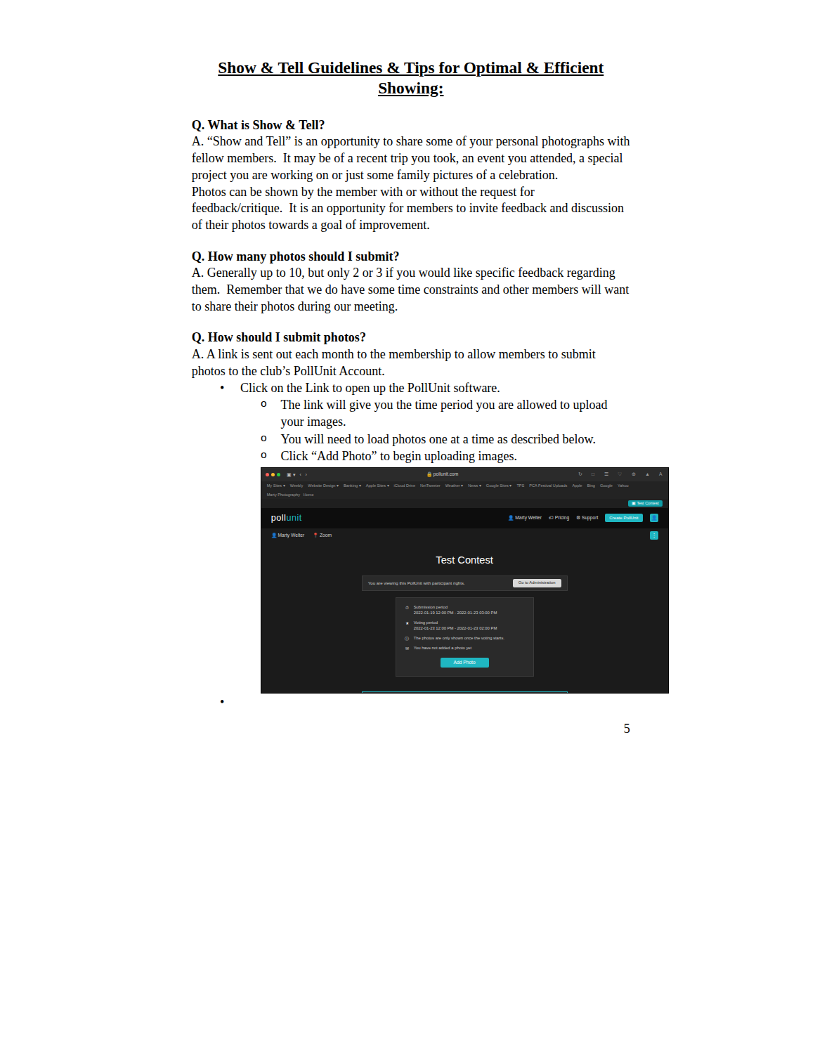Show & Tell Guidelines & Tips for Optimal & Efficient Showing:
Q. What is Show & Tell?
A. “Show and Tell” is an opportunity to share some of your personal photographs with fellow members. It may be of a recent trip you took, an event you attended, a special project you are working on or just some family pictures of a celebration.
Photos can be shown by the member with or without the request for feedback/critique. It is an opportunity for members to invite feedback and discussion of their photos towards a goal of improvement.
Q. How many photos should I submit?
A. Generally up to 10, but only 2 or 3 if you would like specific feedback regarding them. Remember that we do have some time constraints and other members will want to share their photos during our meeting.
Q. How should I submit photos?
A. A link is sent out each month to the membership to allow members to submit photos to the club’s PollUnit Account.
Click on the Link to open up the PollUnit software.
The link will give you the time period you are allowed to upload your images.
You will need to load photos one at a time as described below.
Click “Add Photo” to begin uploading images.
▣ ▾ ‹ ›
🔒 pollunit.com
↻ □ ☰ ♡ ⊕ ▲ A
My Sites ▾Weebly Website Design ▾Banking ▾Apple Sites ▾iCloud Drive NetTweeter Weather ▾News ▾Google Sites ▾TPS PCA Festival Uploads Apple Bing Google Yahoo
Marty Photography Home
▣ Test Contest
poll unit
👤 Marty Welter 🏷 Pricing ⚙ Support Create PollUnit 👤
👤 Marty Welter 📍 Zoom
⋮
Test Contest
You are viewing this PollUnit with participant rights. Go to Administration
⏱
Submission period
2022-01-19 12:00 PM - 2022-01-23 03:00 PM
★
Voting period
2022-01-23 12:00 PM - 2022-01-23 02:00 PM
ⓘ
The photos are only shown once the voting starts.
✉
You have not added a photo yet
Add Photo
Write a comment...
5